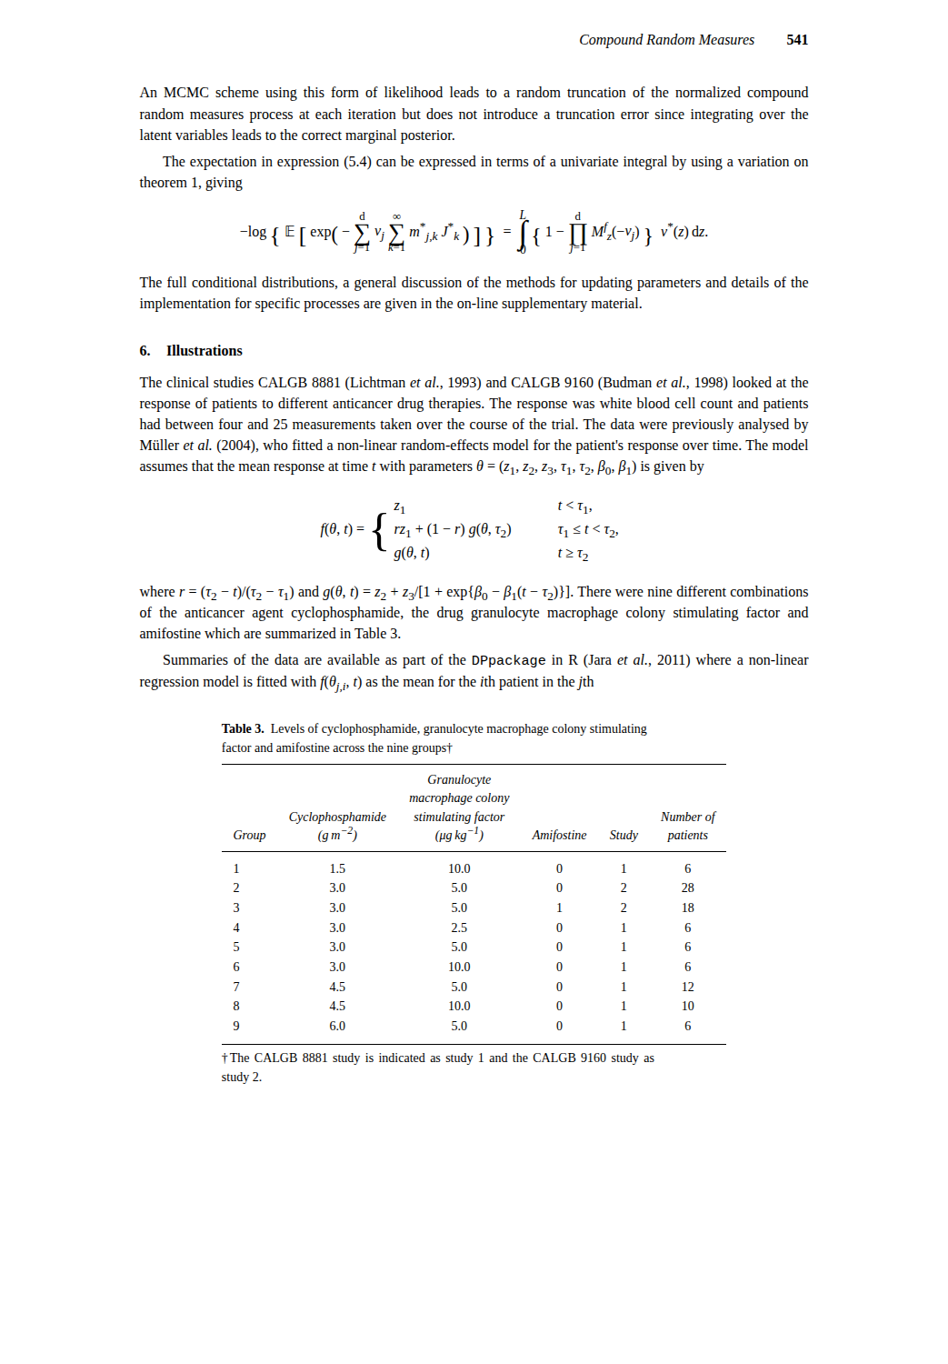Compound Random Measures 541
An MCMC scheme using this form of likelihood leads to a random truncation of the normalized compound random measures process at each iteration but does not introduce a truncation error since integrating over the latent variables leads to the correct marginal posterior.
The expectation in expression (5.4) can be expressed in terms of a univariate integral by using a variation on theorem 1, giving
−log { 𝔼 [ exp( − d ∑ j=1 vj ∞ ∑ k=1 m*j,k J*k ) ] } = L ∫ 0 { 1 − d ∏ j=1 Mfz(−vj) } ν*(z) dz.
The full conditional distributions, a general discussion of the methods for updating parameters and details of the implementation for specific processes are given in the on-line supplementary material.
6. Illustrations
The clinical studies CALGB 8881 (Lichtman et al., 1993) and CALGB 9160 (Budman et al., 1998) looked at the response of patients to different anticancer drug therapies. The response was white blood cell count and patients had between four and 25 measurements taken over the course of the trial. The data were previously analysed by Müller et al. (2004), who fitted a non-linear random-effects model for the patient's response over time. The model assumes that the mean response at time t with parameters θ = (z1, z2, z3, τ1, τ2, β0, β1) is given by
f(θ, t) = {
| z 1 | t < τ 1 , |
| rz 1 + (1 − r ) g ( θ , τ 2 ) | τ 1 ≤ t < τ 2 , |
| g ( θ , t ) | t ≥ τ 2 |
where r = (τ2 − t)/(τ2 − τ1) and g(θ, t) = z2 + z3/[1 + exp{β0 − β1(t − τ2)}]. There were nine different combinations of the anticancer agent cyclophosphamide, the drug granulocyte macrophage colony stimulating factor and amifostine which are summarized in Table 3.
Summaries of the data are available as part of the DPpackage in R (Jara et al., 2011) where a non-linear regression model is fitted with f(θj,i, t) as the mean for the ith patient in the jth
Table 3. Levels of cyclophosphamide, granulocyte macrophage colony stimulating factor and amifostine across the nine groups†
| Group | Cyclophosphamide ( g m −2 ) | Granulocyte macrophage colony stimulating factor ( μg kg −1 ) | Amifostine | Study | Number of patients |
| --- | --- | --- | --- | --- | --- |
| 1 | 1.5 | 10.0 | 0 | 1 | 6 |
| 2 | 3.0 | 5.0 | 0 | 2 | 28 |
| 3 | 3.0 | 5.0 | 1 | 2 | 18 |
| 4 | 3.0 | 2.5 | 0 | 1 | 6 |
| 5 | 3.0 | 5.0 | 0 | 1 | 6 |
| 6 | 3.0 | 10.0 | 0 | 1 | 6 |
| 7 | 4.5 | 5.0 | 0 | 1 | 12 |
| 8 | 4.5 | 10.0 | 0 | 1 | 10 |
| 9 | 6.0 | 5.0 | 0 | 1 | 6 |
†The CALGB 8881 study is indicated as study 1 and the CALGB 9160 study as study 2.